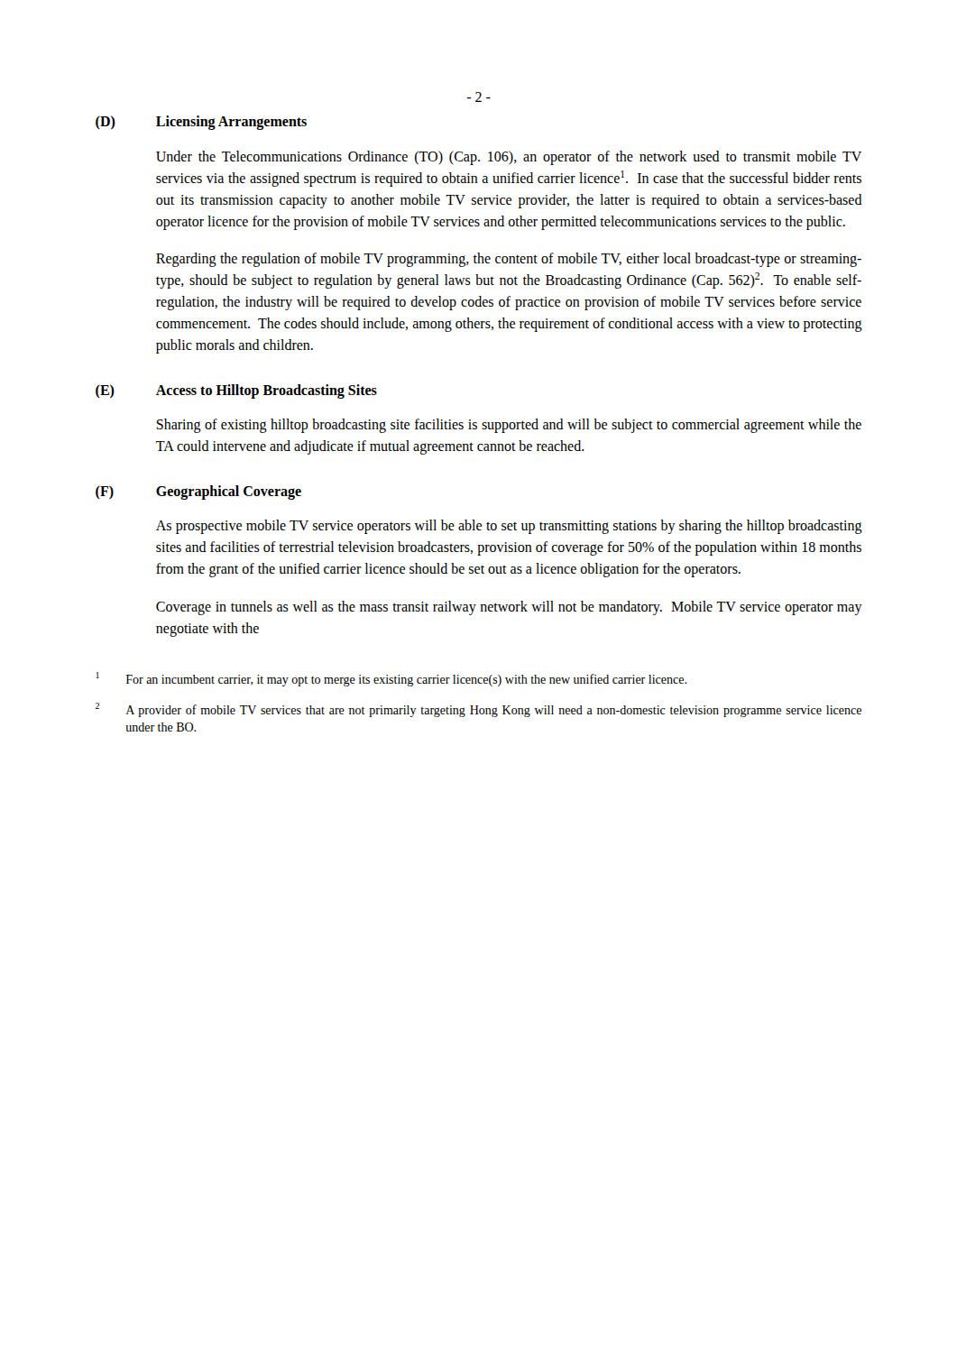- 2 -
(D) Licensing Arrangements
Under the Telecommunications Ordinance (TO) (Cap. 106), an operator of the network used to transmit mobile TV services via the assigned spectrum is required to obtain a unified carrier licence1. In case that the successful bidder rents out its transmission capacity to another mobile TV service provider, the latter is required to obtain a services-based operator licence for the provision of mobile TV services and other permitted telecommunications services to the public.
Regarding the regulation of mobile TV programming, the content of mobile TV, either local broadcast-type or streaming-type, should be subject to regulation by general laws but not the Broadcasting Ordinance (Cap. 562)2. To enable self-regulation, the industry will be required to develop codes of practice on provision of mobile TV services before service commencement. The codes should include, among others, the requirement of conditional access with a view to protecting public morals and children.
(E) Access to Hilltop Broadcasting Sites
Sharing of existing hilltop broadcasting site facilities is supported and will be subject to commercial agreement while the TA could intervene and adjudicate if mutual agreement cannot be reached.
(F) Geographical Coverage
As prospective mobile TV service operators will be able to set up transmitting stations by sharing the hilltop broadcasting sites and facilities of terrestrial television broadcasters, provision of coverage for 50% of the population within 18 months from the grant of the unified carrier licence should be set out as a licence obligation for the operators.
Coverage in tunnels as well as the mass transit railway network will not be mandatory. Mobile TV service operator may negotiate with the
1 For an incumbent carrier, it may opt to merge its existing carrier licence(s) with the new unified carrier licence.
2 A provider of mobile TV services that are not primarily targeting Hong Kong will need a non-domestic television programme service licence under the BO.